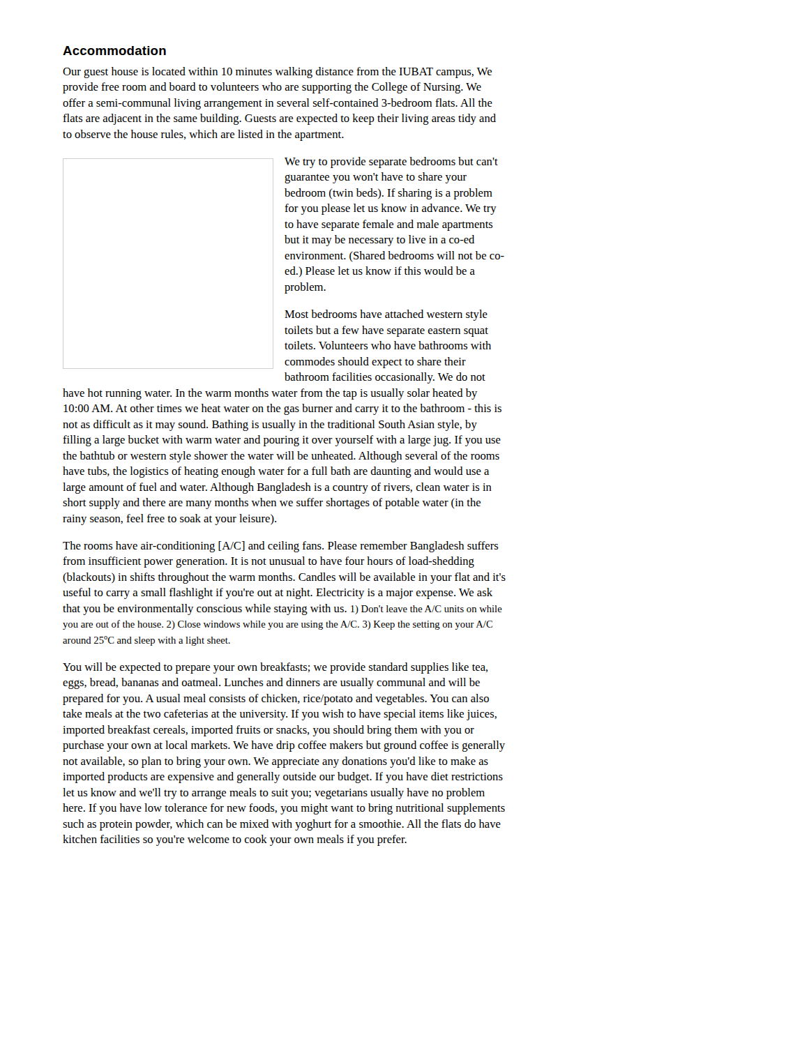Accommodation
Our guest house is located within 10 minutes walking distance from the IUBAT campus, We provide free room and board to volunteers who are supporting the College of Nursing. We offer a semi-communal living arrangement in several self-contained 3-bedroom flats. All the flats are adjacent in the same building. Guests are expected to keep their living areas tidy and to observe the house rules, which are listed in the apartment.
We try to provide separate bedrooms but can't guarantee you won't have to share your bedroom (twin beds). If sharing is a problem for you please let us know in advance. We try to have separate female and male apartments but it may be necessary to live in a co-ed environment. (Shared bedrooms will not be co-ed.) Please let us know if this would be a problem.
Most bedrooms have attached western style toilets but a few have separate eastern squat toilets. Volunteers who have bathrooms with commodes should expect to share their bathroom facilities occasionally. We do not have hot running water. In the warm months water from the tap is usually solar heated by 10:00 AM. At other times we heat water on the gas burner and carry it to the bathroom - this is not as difficult as it may sound. Bathing is usually in the traditional South Asian style, by filling a large bucket with warm water and pouring it over yourself with a large jug. If you use the bathtub or western style shower the water will be unheated. Although several of the rooms have tubs, the logistics of heating enough water for a full bath are daunting and would use a large amount of fuel and water. Although Bangladesh is a country of rivers, clean water is in short supply and there are many months when we suffer shortages of potable water (in the rainy season, feel free to soak at your leisure).
The rooms have air-conditioning [A/C] and ceiling fans. Please remember Bangladesh suffers from insufficient power generation. It is not unusual to have four hours of load-shedding (blackouts) in shifts throughout the warm months. Candles will be available in your flat and it's useful to carry a small flashlight if you're out at night. Electricity is a major expense. We ask that you be environmentally conscious while staying with us. 1) Don't leave the A/C units on while you are out of the house. 2) Close windows while you are using the A/C. 3) Keep the setting on your A/C around 25oC and sleep with a light sheet.
You will be expected to prepare your own breakfasts; we provide standard supplies like tea, eggs, bread, bananas and oatmeal. Lunches and dinners are usually communal and will be prepared for you. A usual meal consists of chicken, rice/potato and vegetables. You can also take meals at the two cafeterias at the university. If you wish to have special items like juices, imported breakfast cereals, imported fruits or snacks, you should bring them with you or purchase your own at local markets. We have drip coffee makers but ground coffee is generally not available, so plan to bring your own. We appreciate any donations you'd like to make as imported products are expensive and generally outside our budget. If you have diet restrictions let us know and we'll try to arrange meals to suit you; vegetarians usually have no problem here. If you have low tolerance for new foods, you might want to bring nutritional supplements such as protein powder, which can be mixed with yoghurt for a smoothie. All the flats do have kitchen facilities so you're welcome to cook your own meals if you prefer.